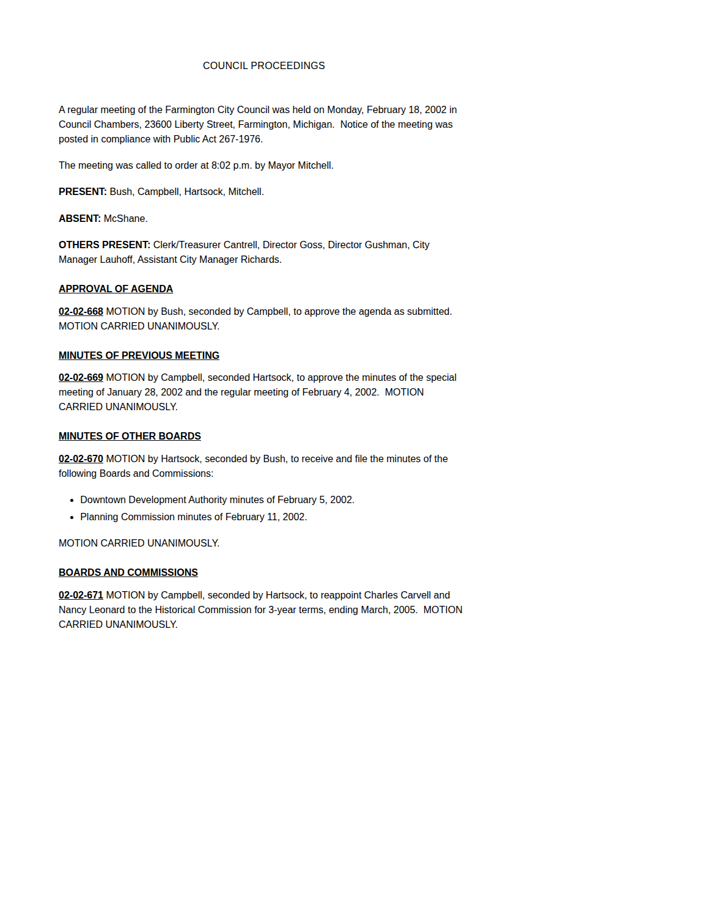COUNCIL PROCEEDINGS
A regular meeting of the Farmington City Council was held on Monday, February 18, 2002 in Council Chambers, 23600 Liberty Street, Farmington, Michigan. Notice of the meeting was posted in compliance with Public Act 267-1976.
The meeting was called to order at 8:02 p.m. by Mayor Mitchell.
PRESENT: Bush, Campbell, Hartsock, Mitchell.
ABSENT: McShane.
OTHERS PRESENT: Clerk/Treasurer Cantrell, Director Goss, Director Gushman, City Manager Lauhoff, Assistant City Manager Richards.
APPROVAL OF AGENDA
02-02-668 MOTION by Bush, seconded by Campbell, to approve the agenda as submitted. MOTION CARRIED UNANIMOUSLY.
MINUTES OF PREVIOUS MEETING
02-02-669 MOTION by Campbell, seconded Hartsock, to approve the minutes of the special meeting of January 28, 2002 and the regular meeting of February 4, 2002. MOTION CARRIED UNANIMOUSLY.
MINUTES OF OTHER BOARDS
02-02-670 MOTION by Hartsock, seconded by Bush, to receive and file the minutes of the following Boards and Commissions:
Downtown Development Authority minutes of February 5, 2002.
Planning Commission minutes of February 11, 2002.
MOTION CARRIED UNANIMOUSLY.
BOARDS AND COMMISSIONS
02-02-671 MOTION by Campbell, seconded by Hartsock, to reappoint Charles Carvell and Nancy Leonard to the Historical Commission for 3-year terms, ending March, 2005. MOTION CARRIED UNANIMOUSLY.